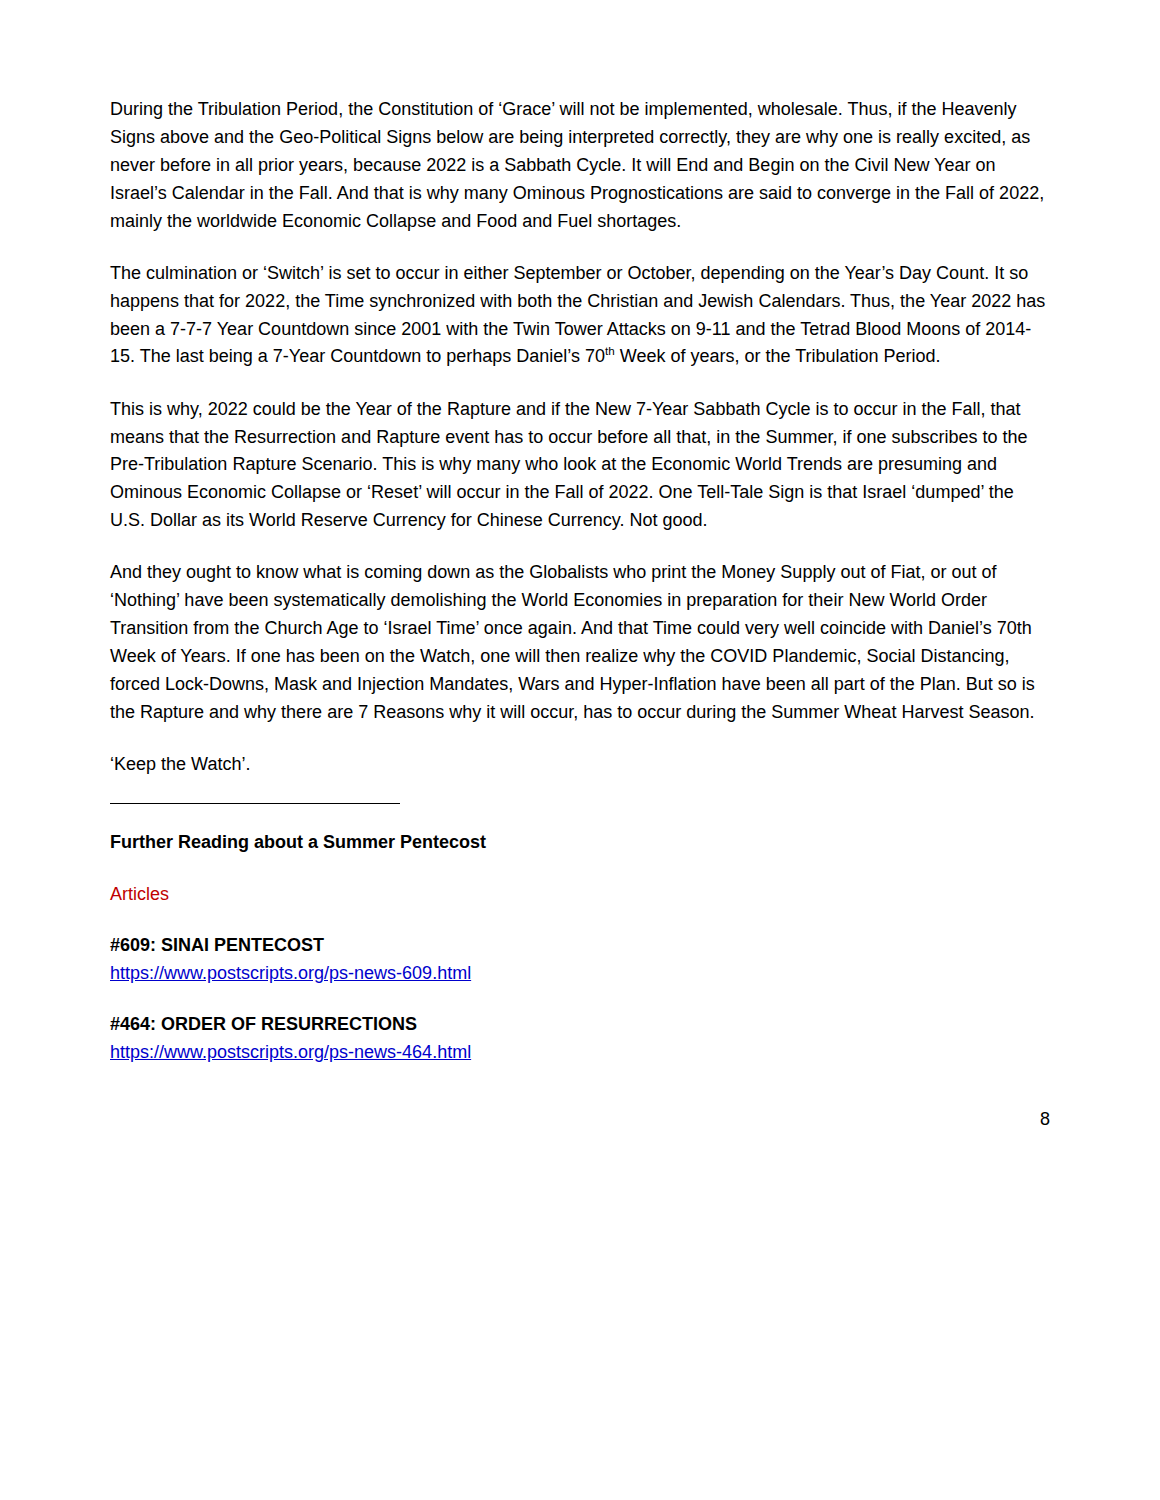During the Tribulation Period, the Constitution of ‘Grace’ will not be implemented, wholesale. Thus, if the Heavenly Signs above and the Geo-Political Signs below are being interpreted correctly, they are why one is really excited, as never before in all prior years, because 2022 is a Sabbath Cycle. It will End and Begin on the Civil New Year on Israel’s Calendar in the Fall. And that is why many Ominous Prognostications are said to converge in the Fall of 2022, mainly the worldwide Economic Collapse and Food and Fuel shortages.
The culmination or ‘Switch’ is set to occur in either September or October, depending on the Year’s Day Count. It so happens that for 2022, the Time synchronized with both the Christian and Jewish Calendars. Thus, the Year 2022 has been a 7-7-7 Year Countdown since 2001 with the Twin Tower Attacks on 9-11 and the Tetrad Blood Moons of 2014-15. The last being a 7-Year Countdown to perhaps Daniel’s 70th Week of years, or the Tribulation Period.
This is why, 2022 could be the Year of the Rapture and if the New 7-Year Sabbath Cycle is to occur in the Fall, that means that the Resurrection and Rapture event has to occur before all that, in the Summer, if one subscribes to the Pre-Tribulation Rapture Scenario. This is why many who look at the Economic World Trends are presuming and Ominous Economic Collapse or ‘Reset’ will occur in the Fall of 2022. One Tell-Tale Sign is that Israel ‘dumped’ the U.S. Dollar as its World Reserve Currency for Chinese Currency. Not good.
And they ought to know what is coming down as the Globalists who print the Money Supply out of Fiat, or out of ‘Nothing’ have been systematically demolishing the World Economies in preparation for their New World Order Transition from the Church Age to ‘Israel Time’ once again. And that Time could very well coincide with Daniel’s 70th Week of Years. If one has been on the Watch, one will then realize why the COVID Plandemic, Social Distancing, forced Lock-Downs, Mask and Injection Mandates, Wars and Hyper-Inflation have been all part of the Plan. But so is the Rapture and why there are 7 Reasons why it will occur, has to occur during the Summer Wheat Harvest Season.
‘Keep the Watch’.
Further Reading about a Summer Pentecost
Articles
#609: SINAI PENTECOST https://www.postscripts.org/ps-news-609.html
#464: ORDER OF RESURRECTIONS https://www.postscripts.org/ps-news-464.html
8